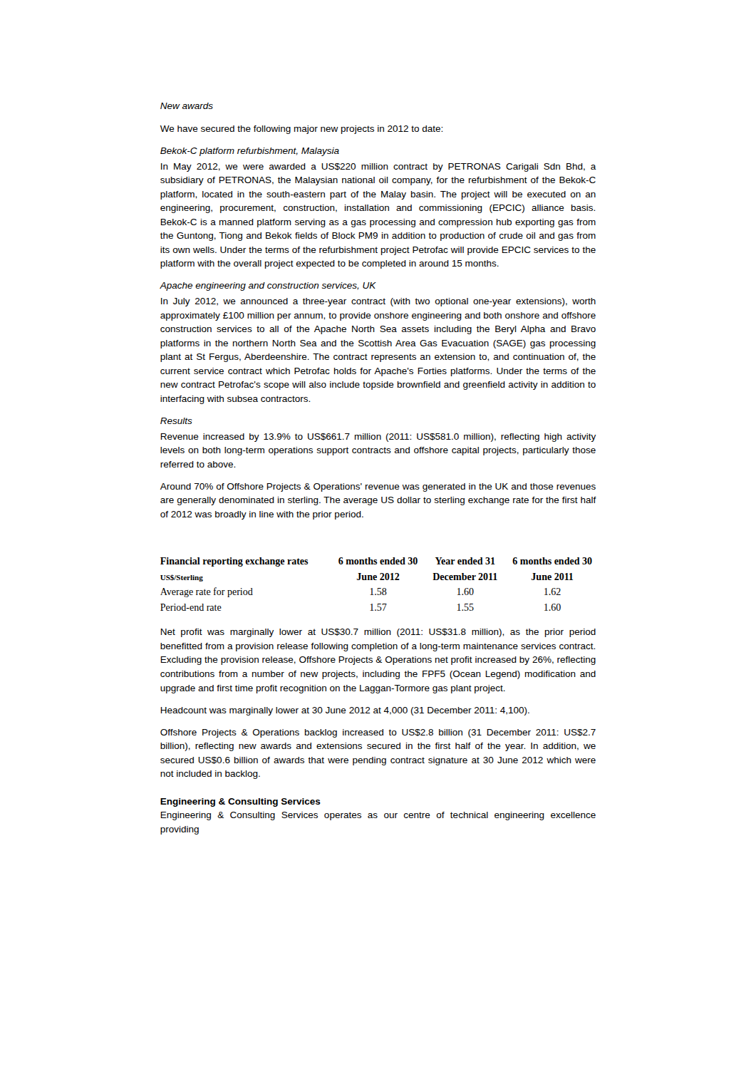New awards
We have secured the following major new projects in 2012 to date:
Bekok-C platform refurbishment, Malaysia
In May 2012, we were awarded a US$220 million contract by PETRONAS Carigali Sdn Bhd, a subsidiary of PETRONAS, the Malaysian national oil company, for the refurbishment of the Bekok-C platform, located in the south-eastern part of the Malay basin. The project will be executed on an engineering, procurement, construction, installation and commissioning (EPCIC) alliance basis. Bekok-C is a manned platform serving as a gas processing and compression hub exporting gas from the Guntong, Tiong and Bekok fields of Block PM9 in addition to production of crude oil and gas from its own wells. Under the terms of the refurbishment project Petrofac will provide EPCIC services to the platform with the overall project expected to be completed in around 15 months.
Apache engineering and construction services, UK
In July 2012, we announced a three-year contract (with two optional one-year extensions), worth approximately £100 million per annum, to provide onshore engineering and both onshore and offshore construction services to all of the Apache North Sea assets including the Beryl Alpha and Bravo platforms in the northern North Sea and the Scottish Area Gas Evacuation (SAGE) gas processing plant at St Fergus, Aberdeenshire. The contract represents an extension to, and continuation of, the current service contract which Petrofac holds for Apache's Forties platforms. Under the terms of the new contract Petrofac's scope will also include topside brownfield and greenfield activity in addition to interfacing with subsea contractors.
Results
Revenue increased by 13.9% to US$661.7 million (2011: US$581.0 million), reflecting high activity levels on both long-term operations support contracts and offshore capital projects, particularly those referred to above.
Around 70% of Offshore Projects & Operations' revenue was generated in the UK and those revenues are generally denominated in sterling. The average US dollar to sterling exchange rate for the first half of 2012 was broadly in line with the prior period.
| Financial reporting exchange rates | 6 months ended 30 | Year ended 31 | 6 months ended 30 |
| --- | --- | --- | --- |
| US$/Sterling | June 2012 | December 2011 | June 2011 |
| Average rate for period | 1.58 | 1.60 | 1.62 |
| Period-end rate | 1.57 | 1.55 | 1.60 |
Net profit was marginally lower at US$30.7 million (2011: US$31.8 million), as the prior period benefitted from a provision release following completion of a long-term maintenance services contract. Excluding the provision release, Offshore Projects & Operations net profit increased by 26%, reflecting contributions from a number of new projects, including the FPF5 (Ocean Legend) modification and upgrade and first time profit recognition on the Laggan-Tormore gas plant project.
Headcount was marginally lower at 30 June 2012 at 4,000 (31 December 2011: 4,100).
Offshore Projects & Operations backlog increased to US$2.8 billion (31 December 2011: US$2.7 billion), reflecting new awards and extensions secured in the first half of the year. In addition, we secured US$0.6 billion of awards that were pending contract signature at 30 June 2012 which were not included in backlog.
Engineering & Consulting Services
Engineering & Consulting Services operates as our centre of technical engineering excellence providing